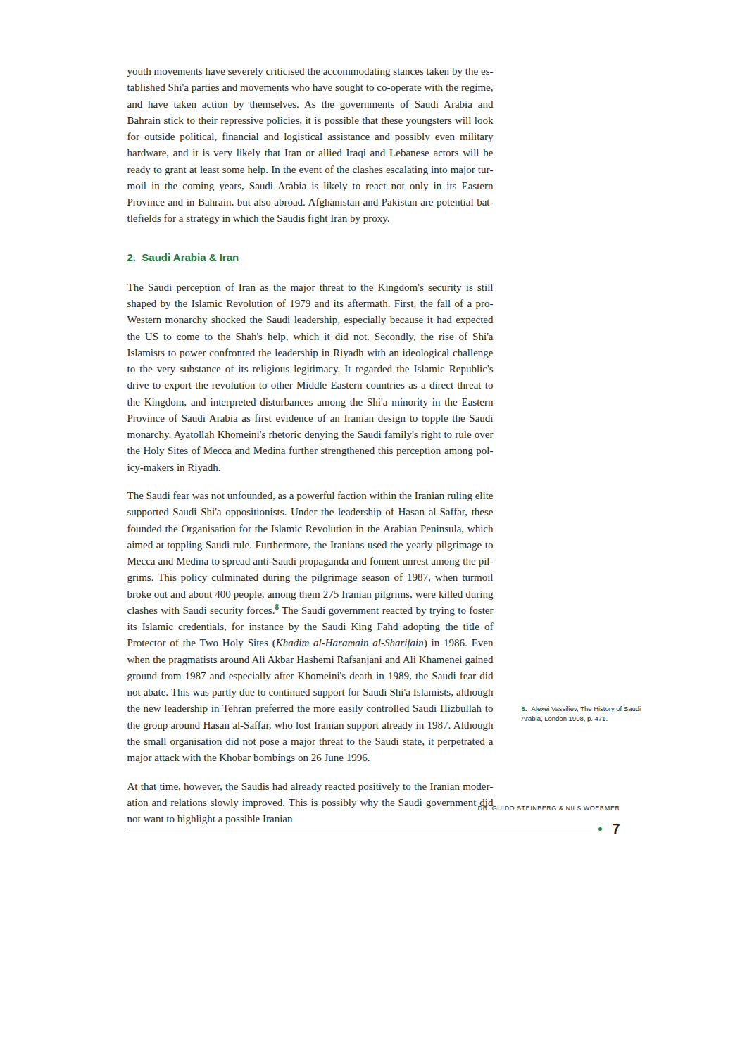youth movements have severely criticised the accommodating stances taken by the established Shi'a parties and movements who have sought to co-operate with the regime, and have taken action by themselves. As the governments of Saudi Arabia and Bahrain stick to their repressive policies, it is possible that these youngsters will look for outside political, financial and logistical assistance and possibly even military hardware, and it is very likely that Iran or allied Iraqi and Lebanese actors will be ready to grant at least some help. In the event of the clashes escalating into major turmoil in the coming years, Saudi Arabia is likely to react not only in its Eastern Province and in Bahrain, but also abroad. Afghanistan and Pakistan are potential battlefields for a strategy in which the Saudis fight Iran by proxy.
2. Saudi Arabia & Iran
The Saudi perception of Iran as the major threat to the Kingdom's security is still shaped by the Islamic Revolution of 1979 and its aftermath. First, the fall of a pro-Western monarchy shocked the Saudi leadership, especially because it had expected the US to come to the Shah's help, which it did not. Secondly, the rise of Shi'a Islamists to power confronted the leadership in Riyadh with an ideological challenge to the very substance of its religious legitimacy. It regarded the Islamic Republic's drive to export the revolution to other Middle Eastern countries as a direct threat to the Kingdom, and interpreted disturbances among the Shi'a minority in the Eastern Province of Saudi Arabia as first evidence of an Iranian design to topple the Saudi monarchy. Ayatollah Khomeini's rhetoric denying the Saudi family's right to rule over the Holy Sites of Mecca and Medina further strengthened this perception among policy-makers in Riyadh.
The Saudi fear was not unfounded, as a powerful faction within the Iranian ruling elite supported Saudi Shi'a oppositionists. Under the leadership of Hasan al-Saffar, these founded the Organisation for the Islamic Revolution in the Arabian Peninsula, which aimed at toppling Saudi rule. Furthermore, the Iranians used the yearly pilgrimage to Mecca and Medina to spread anti-Saudi propaganda and foment unrest among the pilgrims. This policy culminated during the pilgrimage season of 1987, when turmoil broke out and about 400 people, among them 275 Iranian pilgrims, were killed during clashes with Saudi security forces.8 The Saudi government reacted by trying to foster its Islamic credentials, for instance by the Saudi King Fahd adopting the title of Protector of the Two Holy Sites (Khadim al-Haramain al-Sharifain) in 1986. Even when the pragmatists around Ali Akbar Hashemi Rafsanjani and Ali Khamenei gained ground from 1987 and especially after Khomeini's death in 1989, the Saudi fear did not abate. This was partly due to continued support for Saudi Shi'a Islamists, although the new leadership in Tehran preferred the more easily controlled Saudi Hizbullah to the group around Hasan al-Saffar, who lost Iranian support already in 1987. Although the small organisation did not pose a major threat to the Saudi state, it perpetrated a major attack with the Khobar bombings on 26 June 1996.
At that time, however, the Saudis had already reacted positively to the Iranian moderation and relations slowly improved. This is possibly why the Saudi government did not want to highlight a possible Iranian
8. Alexei Vassiliev, The History of Saudi Arabia, London 1998, p. 471.
DR. GUIDO STEINBERG & NILS WOERMER
7